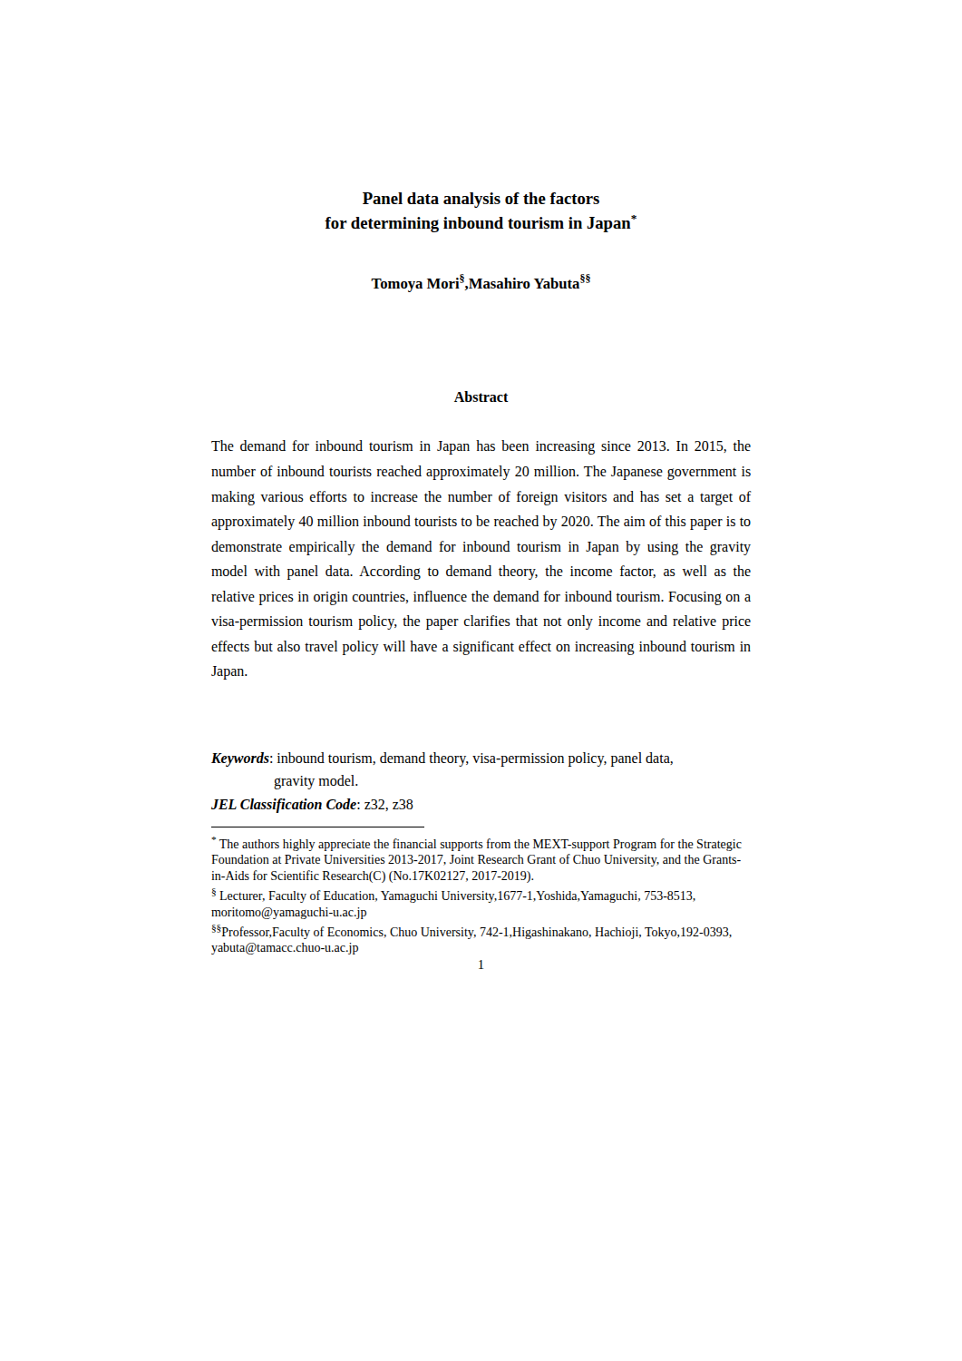Panel data analysis of the factors
for determining inbound tourism in Japan*
Tomoya Mori§,Masahiro Yabuta§§
Abstract
The demand for inbound tourism in Japan has been increasing since 2013. In 2015, the number of inbound tourists reached approximately 20 million. The Japanese government is making various efforts to increase the number of foreign visitors and has set a target of approximately 40 million inbound tourists to be reached by 2020. The aim of this paper is to demonstrate empirically the demand for inbound tourism in Japan by using the gravity model with panel data. According to demand theory, the income factor, as well as the relative prices in origin countries, influence the demand for inbound tourism. Focusing on a visa-permission tourism policy, the paper clarifies that not only income and relative price effects but also travel policy will have a significant effect on increasing inbound tourism in Japan.
Keywords: inbound tourism, demand theory, visa-permission policy, panel data, gravity model.
JEL Classification Code: z32, z38
* The authors highly appreciate the financial supports from the MEXT-support Program for the Strategic Foundation at Private Universities 2013-2017, Joint Research Grant of Chuo University, and the Grants-in-Aids for Scientific Research(C) (No.17K02127, 2017-2019).
§ Lecturer, Faculty of Education, Yamaguchi University,1677-1,Yoshida,Yamaguchi, 753-8513, moritomo@yamaguchi-u.ac.jp
§§Professor,Faculty of Economics, Chuo University, 742-1,Higashinakano, Hachioji, Tokyo,192-0393, yabuta@tamacc.chuo-u.ac.jp
1